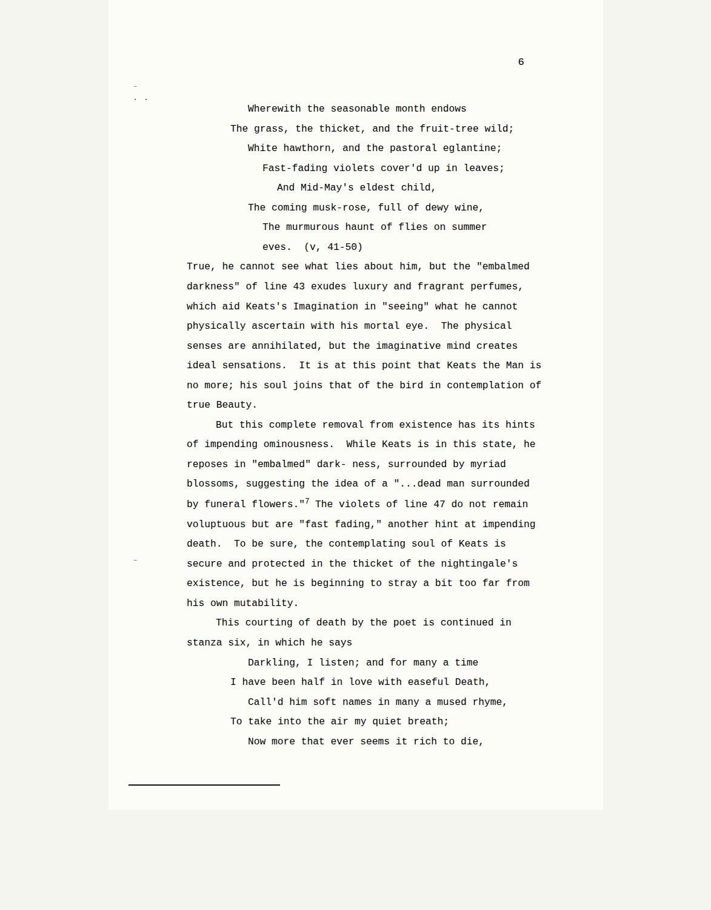⁻
· ·
⁻
6
Wherewith the seasonable month endows
The grass, the thicket, and the fruit-tree wild;
White hawthorn, and the pastoral eglantine;
Fast-fading violets cover'd up in leaves;
And Mid-May's eldest child,
The coming musk-rose, full of dewy wine,
The murmurous haunt of flies on summer eves. (v, 41-50)
True, he cannot see what lies about him, but the "embalmed darkness" of line 43 exudes luxury and fragrant perfumes, which aid Keats's Imagination in "seeing" what he cannot physically ascertain with his mortal eye. The physical senses are annihilated, but the imaginative mind creates ideal sensations. It is at this point that Keats the Man is no more; his soul joins that of the bird in contemplation of true Beauty.
But this complete removal from existence has its hints of impending ominousness. While Keats is in this state, he reposes in "embalmed" dark- ness, surrounded by myriad blossoms, suggesting the idea of a "...dead man surrounded by funeral flowers."7 The violets of line 47 do not remain voluptuous but are "fast fading," another hint at impending death. To be sure, the contemplating soul of Keats is secure and protected in the thicket of the nightingale's existence, but he is beginning to stray a bit too far from his own mutability.
This courting of death by the poet is continued in stanza six, in which he says
Darkling, I listen; and for many a time
I have been half in love with easeful Death,
Call'd him soft names in many a mused rhyme,
To take into the air my quiet breath;
Now more that ever seems it rich to die,